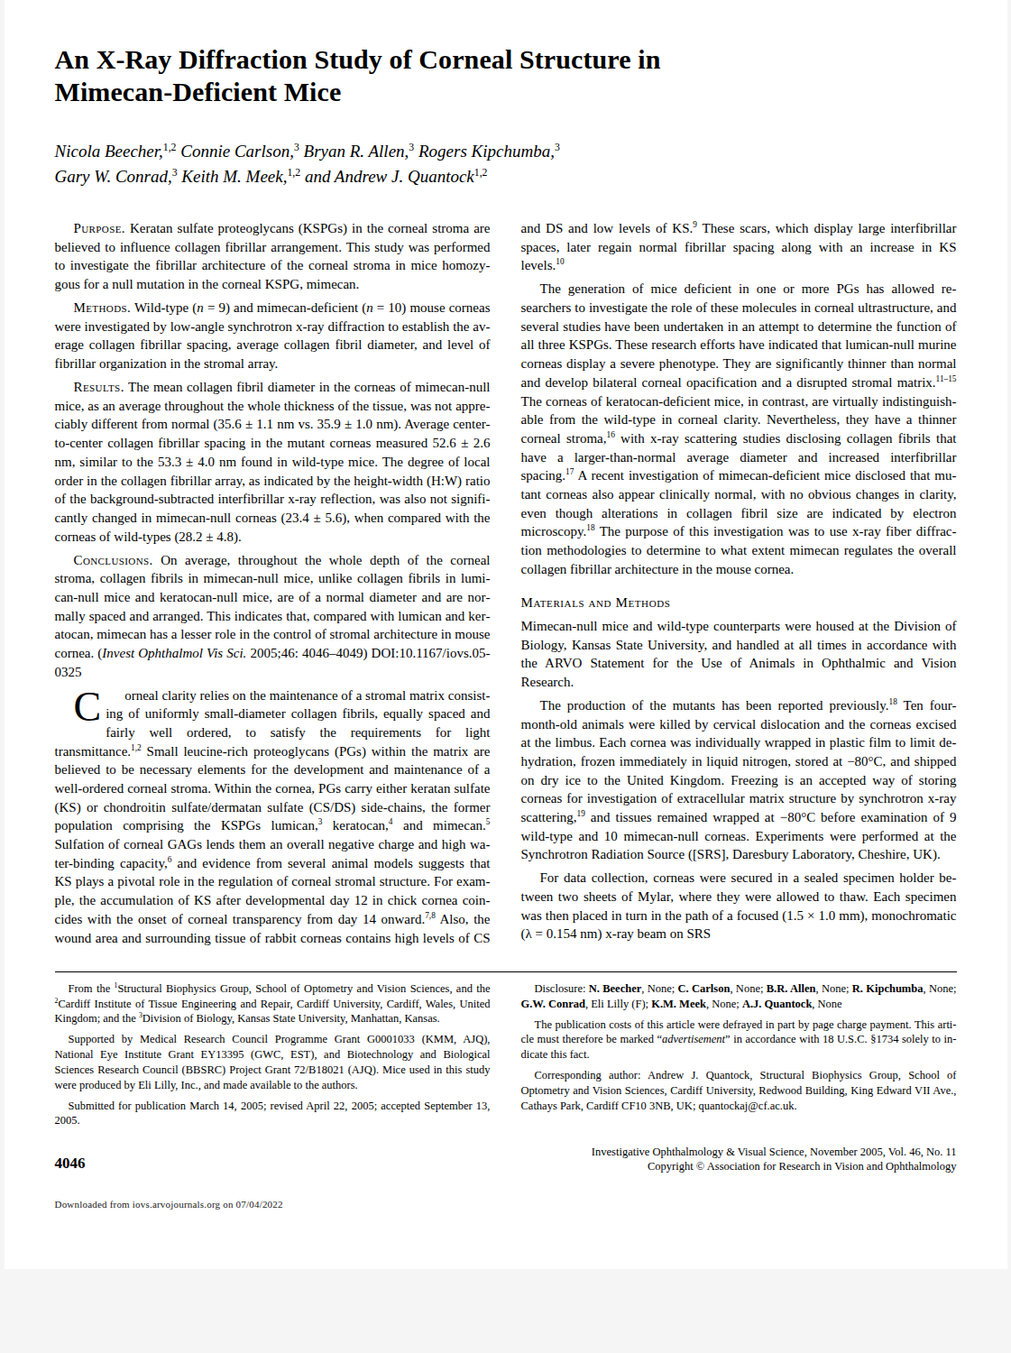An X-Ray Diffraction Study of Corneal Structure in
Mimecan-Deficient Mice
Nicola Beecher,1,2 Connie Carlson,3 Bryan R. Allen,3 Rogers Kipchumba,3
Gary W. Conrad,3 Keith M. Meek,1,2 and Andrew J. Quantock1,2
Purpose. Keratan sulfate proteoglycans (KSPGs) in the corneal stroma are believed to influence collagen fibrillar arrangement. This study was performed to investigate the fibrillar architecture of the corneal stroma in mice homozygous for a null mutation in the corneal KSPG, mimecan.
Methods. Wild-type (n = 9) and mimecan-deficient (n = 10) mouse corneas were investigated by low-angle synchrotron x-ray diffraction to establish the average collagen fibrillar spacing, average collagen fibril diameter, and level of fibrillar organization in the stromal array.
Results. The mean collagen fibril diameter in the corneas of mimecan-null mice, as an average throughout the whole thickness of the tissue, was not appreciably different from normal (35.6 ± 1.1 nm vs. 35.9 ± 1.0 nm). Average center-to-center collagen fibrillar spacing in the mutant corneas measured 52.6 ± 2.6 nm, similar to the 53.3 ± 4.0 nm found in wild-type mice. The degree of local order in the collagen fibrillar array, as indicated by the height-width (H:W) ratio of the background-subtracted interfibrillar x-ray reflection, was also not significantly changed in mimecan-null corneas (23.4 ± 5.6), when compared with the corneas of wild-types (28.2 ± 4.8).
Conclusions. On average, throughout the whole depth of the corneal stroma, collagen fibrils in mimecan-null mice, unlike collagen fibrils in lumican-null mice and keratocan-null mice, are of a normal diameter and are normally spaced and arranged. This indicates that, compared with lumican and keratocan, mimecan has a lesser role in the control of stromal architecture in mouse cornea. (Invest Ophthalmol Vis Sci. 2005;46: 4046–4049) DOI:10.1167/iovs.05-0325
Corneal clarity relies on the maintenance of a stromal matrix consisting of uniformly small-diameter collagen fibrils, equally spaced and fairly well ordered, to satisfy the requirements for light transmittance.1,2 Small leucine-rich proteoglycans (PGs) within the matrix are believed to be necessary elements for the development and maintenance of a well-ordered corneal stroma. Within the cornea, PGs carry either keratan sulfate (KS) or chondroitin sulfate/dermatan sulfate (CS/DS) side-chains, the former population comprising the KSPGs lumican,3 keratocan,4 and mimecan.5 Sulfation of corneal GAGs lends them an overall negative charge and high water-binding capacity,6 and evidence from several animal models suggests that KS plays a pivotal role in the regulation of corneal stromal structure. For example, the accumulation of KS after developmental day 12 in chick cornea coincides with the onset of corneal transparency from day 14 onward.7,8 Also, the wound area and surrounding tissue of rabbit corneas contains high levels of CS and DS and low levels of KS.9 These scars, which display large interfibrillar spaces, later regain normal fibrillar spacing along with an increase in KS levels.10
The generation of mice deficient in one or more PGs has allowed researchers to investigate the role of these molecules in corneal ultrastructure, and several studies have been undertaken in an attempt to determine the function of all three KSPGs. These research efforts have indicated that lumican-null murine corneas display a severe phenotype. They are significantly thinner than normal and develop bilateral corneal opacification and a disrupted stromal matrix.11–15 The corneas of keratocan-deficient mice, in contrast, are virtually indistinguishable from the wild-type in corneal clarity. Nevertheless, they have a thinner corneal stroma,16 with x-ray scattering studies disclosing collagen fibrils that have a larger-than-normal average diameter and increased interfibrillar spacing.17 A recent investigation of mimecan-deficient mice disclosed that mutant corneas also appear clinically normal, with no obvious changes in clarity, even though alterations in collagen fibril size are indicated by electron microscopy.18 The purpose of this investigation was to use x-ray fiber diffraction methodologies to determine to what extent mimecan regulates the overall collagen fibrillar architecture in the mouse cornea.
Materials and Methods
Mimecan-null mice and wild-type counterparts were housed at the Division of Biology, Kansas State University, and handled at all times in accordance with the ARVO Statement for the Use of Animals in Ophthalmic and Vision Research.
The production of the mutants has been reported previously.18 Ten four-month-old animals were killed by cervical dislocation and the corneas excised at the limbus. Each cornea was individually wrapped in plastic film to limit dehydration, frozen immediately in liquid nitrogen, stored at −80°C, and shipped on dry ice to the United Kingdom. Freezing is an accepted way of storing corneas for investigation of extracellular matrix structure by synchrotron x-ray scattering,19 and tissues remained wrapped at −80°C before examination of 9 wild-type and 10 mimecan-null corneas. Experiments were performed at the Synchrotron Radiation Source ([SRS], Daresbury Laboratory, Cheshire, UK).
For data collection, corneas were secured in a sealed specimen holder between two sheets of Mylar, where they were allowed to thaw. Each specimen was then placed in turn in the path of a focused (1.5 × 1.0 mm), monochromatic (λ = 0.154 nm) x-ray beam on SRS
From the 1Structural Biophysics Group, School of Optometry and Vision Sciences, and the 2Cardiff Institute of Tissue Engineering and Repair, Cardiff University, Cardiff, Wales, United Kingdom; and the 3Division of Biology, Kansas State University, Manhattan, Kansas.
Supported by Medical Research Council Programme Grant G0001033 (KMM, AJQ), National Eye Institute Grant EY13395 (GWC, EST), and Biotechnology and Biological Sciences Research Council (BBSRC) Project Grant 72/B18021 (AJQ). Mice used in this study were produced by Eli Lilly, Inc., and made available to the authors.
Submitted for publication March 14, 2005; revised April 22, 2005; accepted September 13, 2005.
Disclosure: N. Beecher, None; C. Carlson, None; B.R. Allen, None; R. Kipchumba, None; G.W. Conrad, Eli Lilly (F); K.M. Meek, None; A.J. Quantock, None
The publication costs of this article were defrayed in part by page charge payment. This article must therefore be marked “advertisement” in accordance with 18 U.S.C. §1734 solely to indicate this fact.
Corresponding author: Andrew J. Quantock, Structural Biophysics Group, School of Optometry and Vision Sciences, Cardiff University, Redwood Building, King Edward VII Ave., Cathays Park, Cardiff CF10 3NB, UK; quantockaj@cf.ac.uk.
4046
Investigative Ophthalmology & Visual Science, November 2005, Vol. 46, No. 11
Copyright © Association for Research in Vision and Ophthalmology
Downloaded from iovs.arvojournals.org on 07/04/2022